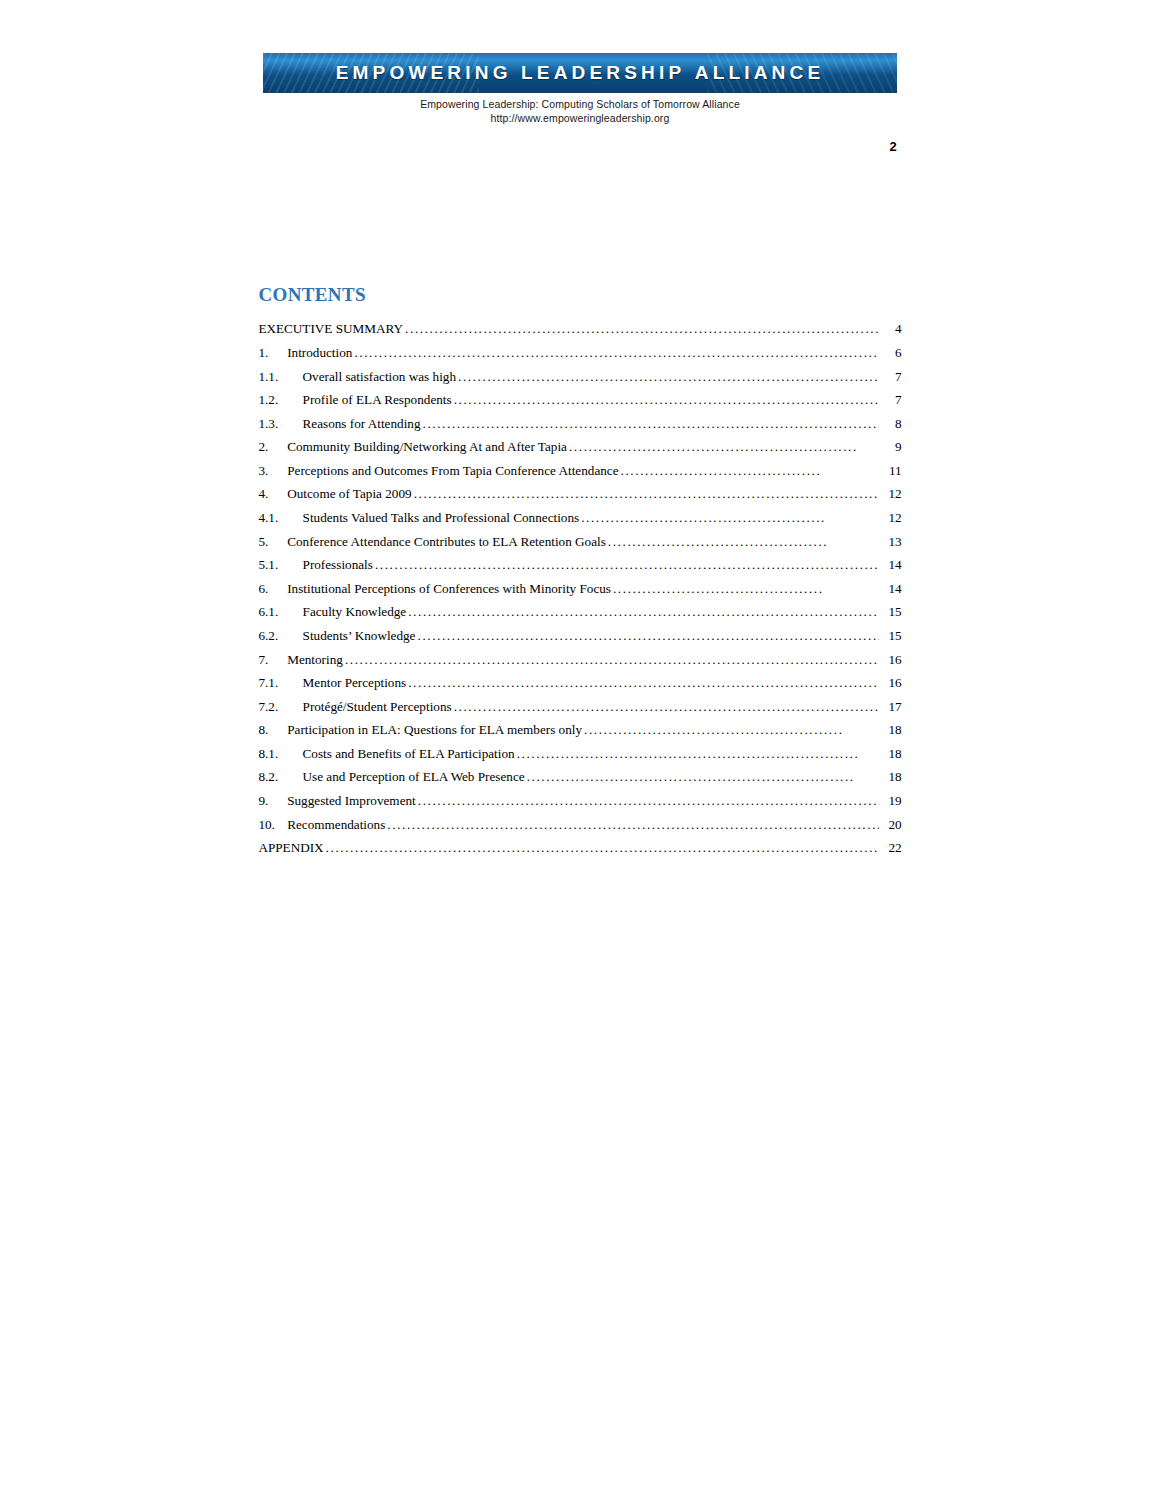EMPOWERING LEADERSHIP ALLIANCE
Empowering Leadership: Computing Scholars of Tomorrow Alliance http://www.empoweringleadership.org
2
Contents
EXECUTIVE SUMMARY .................................................................................................. 4
1. Introduction ............................................................................................................. 6
1.1. Overall satisfaction was high ......................................................................................... 7
1.2. Profile of ELA Respondents .......................................................................................... 7
1.3. Reasons for Attending ................................................................................................... 8
2. Community Building/Networking At and After Tapia ........................................................... 9
3. Perceptions and Outcomes From Tapia Conference Attendance ......................................... 11
4. Outcome of Tapia 2009 ..................................................................................................... 12
4.1. Students Valued Talks and Professional Connections .................................................. 12
5. Conference Attendance Contributes to ELA Retention Goals ............................................. 13
5.1. Professionals ................................................................................................................. 14
6. Institutional Perceptions of Conferences with Minority Focus ........................................... 14
6.1. Faculty Knowledge ..................................................................................................... 15
6.2. Students’ Knowledge .................................................................................................. 15
7. Mentoring .............................................................................................................. 16
7.1. Mentor Perceptions ..................................................................................................... 16
7.2. Protégé/Student Perceptions ....................................................................................... 17
8. Participation in ELA: Questions for ELA members only ..................................................... 18
8.1. Costs and Benefits of ELA Participation ...................................................................... 18
8.2. Use and Perception of ELA Web Presence ................................................................... 18
9. Suggested Improvement ................................................................................................... 19
10. Recommendations ......................................................................................................... 20
APPENDIX ................................................................................................................. 22